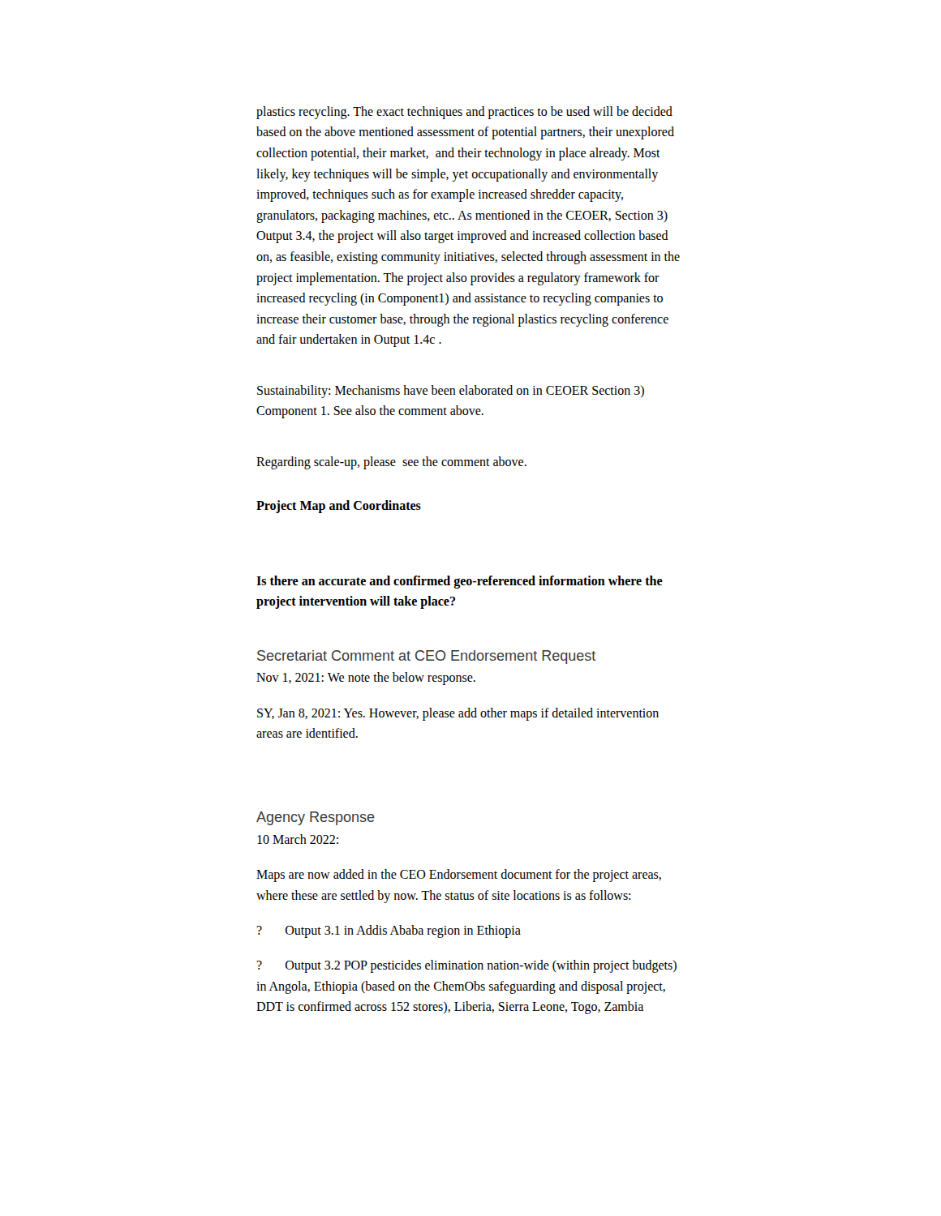plastics recycling. The exact techniques and practices to be used will be decided based on the above mentioned assessment of potential partners, their unexplored collection potential, their market, and their technology in place already. Most likely, key techniques will be simple, yet occupationally and environmentally improved, techniques such as for example increased shredder capacity, granulators, packaging machines, etc.. As mentioned in the CEOER, Section 3) Output 3.4, the project will also target improved and increased collection based on, as feasible, existing community initiatives, selected through assessment in the project implementation. The project also provides a regulatory framework for increased recycling (in Component1) and assistance to recycling companies to increase their customer base, through the regional plastics recycling conference and fair undertaken in Output 1.4c .
Sustainability: Mechanisms have been elaborated on in CEOER Section 3) Component 1. See also the comment above.
Regarding scale-up, please see the comment above.
Project Map and Coordinates
Is there an accurate and confirmed geo-referenced information where the project intervention will take place?
Secretariat Comment at CEO Endorsement Request
Nov 1, 2021: We note the below response.
SY, Jan 8, 2021: Yes. However, please add other maps if detailed intervention areas are identified.
Agency Response
10 March 2022:
Maps are now added in the CEO Endorsement document for the project areas, where these are settled by now. The status of site locations is as follows:
?Output 3.1 in Addis Ababa region in Ethiopia
?Output 3.2 POP pesticides elimination nation-wide (within project budgets) in Angola, Ethiopia (based on the ChemObs safeguarding and disposal project, DDT is confirmed across 152 stores), Liberia, Sierra Leone, Togo, Zambia